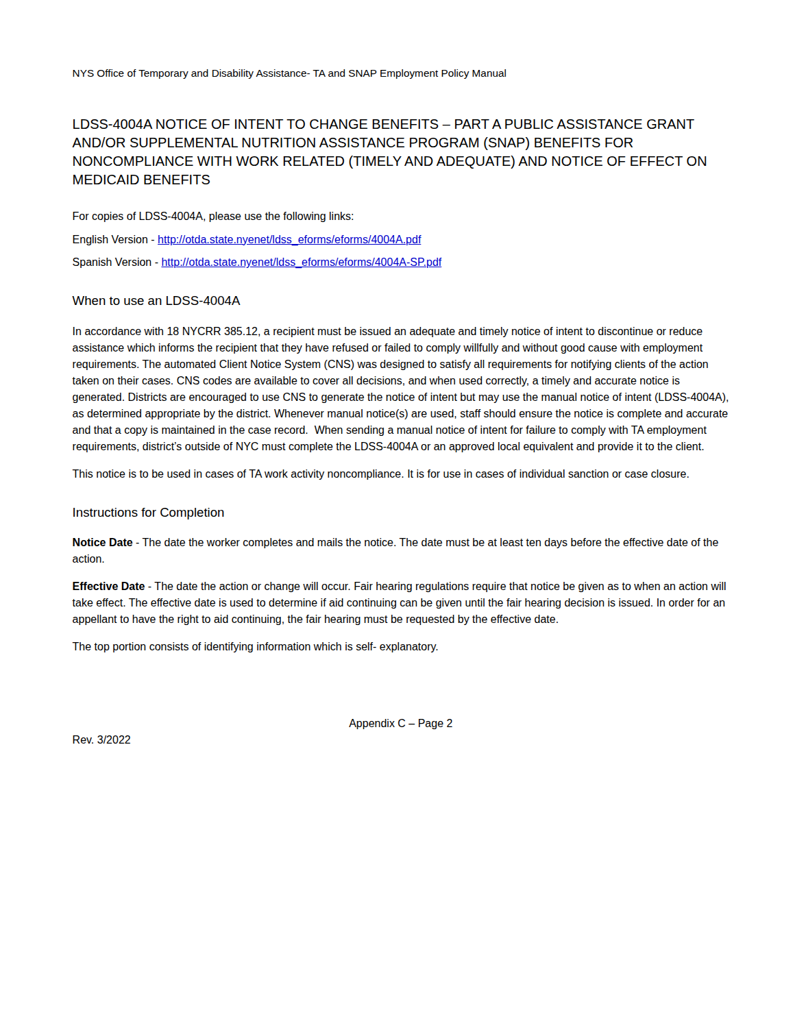NYS Office of Temporary and Disability Assistance- TA and SNAP Employment Policy Manual
LDSS-4004A NOTICE OF INTENT TO CHANGE BENEFITS – PART A PUBLIC ASSISTANCE GRANT AND/OR SUPPLEMENTAL NUTRITION ASSISTANCE PROGRAM (SNAP) BENEFITS FOR NONCOMPLIANCE WITH WORK RELATED (TIMELY AND ADEQUATE) AND NOTICE OF EFFECT ON MEDICAID BENEFITS
For copies of LDSS-4004A, please use the following links:
English Version - http://otda.state.nyenet/ldss_eforms/eforms/4004A.pdf
Spanish Version - http://otda.state.nyenet/ldss_eforms/eforms/4004A-SP.pdf
When to use an LDSS-4004A
In accordance with 18 NYCRR 385.12, a recipient must be issued an adequate and timely notice of intent to discontinue or reduce assistance which informs the recipient that they have refused or failed to comply willfully and without good cause with employment requirements. The automated Client Notice System (CNS) was designed to satisfy all requirements for notifying clients of the action taken on their cases. CNS codes are available to cover all decisions, and when used correctly, a timely and accurate notice is generated. Districts are encouraged to use CNS to generate the notice of intent but may use the manual notice of intent (LDSS-4004A), as determined appropriate by the district. Whenever manual notice(s) are used, staff should ensure the notice is complete and accurate and that a copy is maintained in the case record. When sending a manual notice of intent for failure to comply with TA employment requirements, district’s outside of NYC must complete the LDSS-4004A or an approved local equivalent and provide it to the client.
This notice is to be used in cases of TA work activity noncompliance. It is for use in cases of individual sanction or case closure.
Instructions for Completion
Notice Date - The date the worker completes and mails the notice. The date must be at least ten days before the effective date of the action.
Effective Date - The date the action or change will occur. Fair hearing regulations require that notice be given as to when an action will take effect. The effective date is used to determine if aid continuing can be given until the fair hearing decision is issued. In order for an appellant to have the right to aid continuing, the fair hearing must be requested by the effective date.
The top portion consists of identifying information which is self- explanatory.
Appendix C – Page 2
Rev. 3/2022